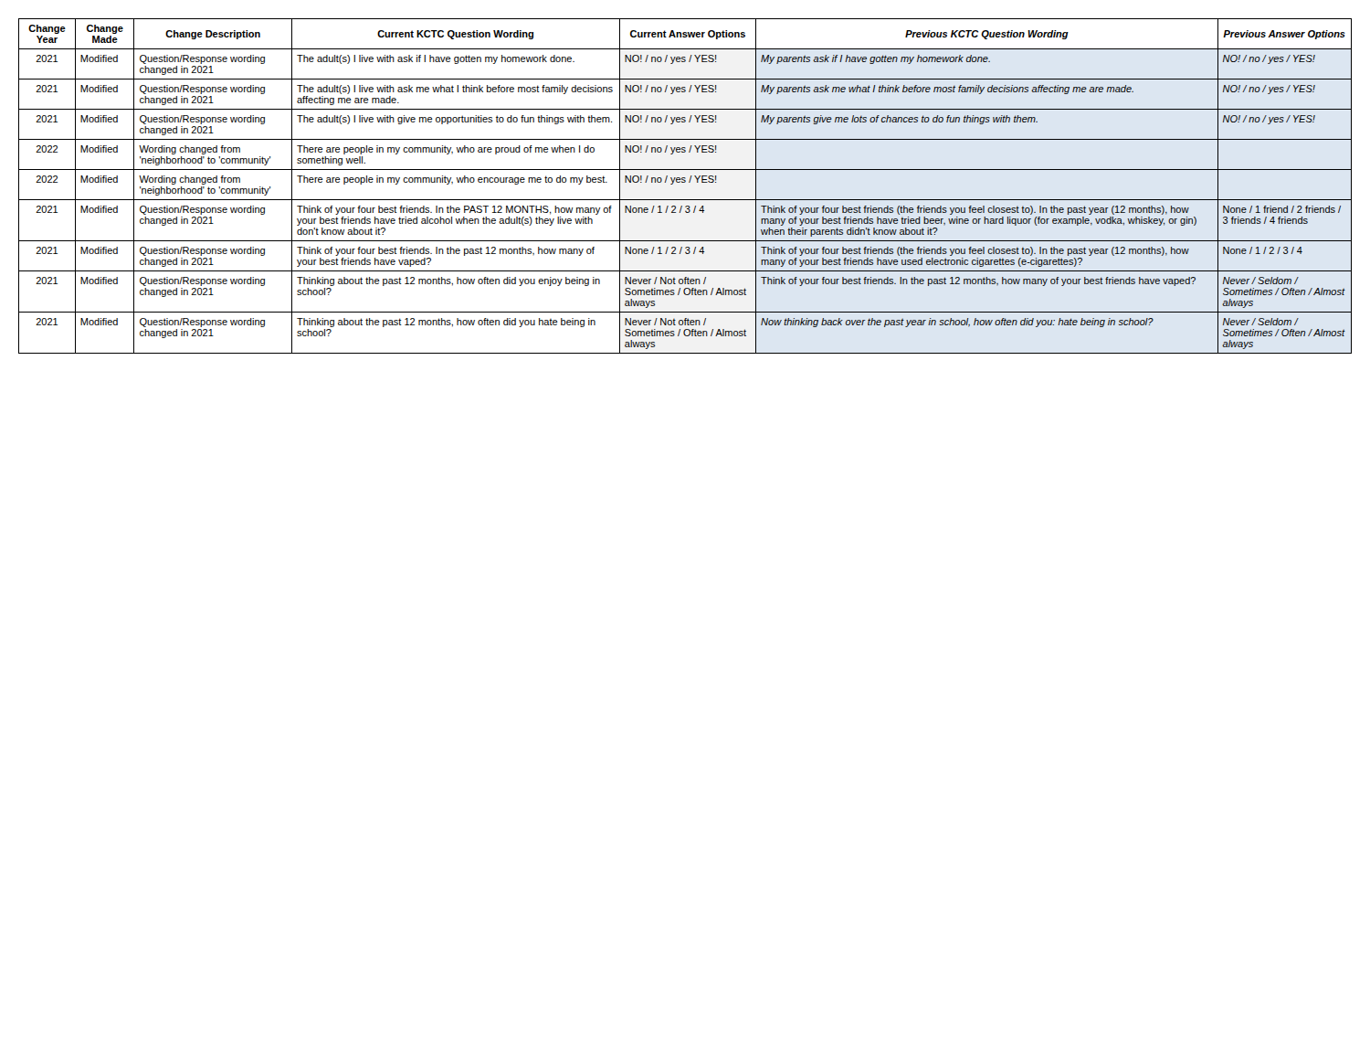| Change Year | Change Made | Change Description | Current KCTC Question Wording | Current Answer Options | Previous KCTC Question Wording | Previous Answer Options |
| --- | --- | --- | --- | --- | --- | --- |
| 2021 | Modified | Question/Response wording changed in 2021 | The adult(s) I live with ask if I have gotten my homework done. | NO! / no / yes / YES! | My parents ask if I have gotten my homework done. | NO! / no / yes / YES! |
| 2021 | Modified | Question/Response wording changed in 2021 | The adult(s) I live with ask me what I think before most family decisions affecting me are made. | NO! / no / yes / YES! | My parents ask me what I think before most family decisions affecting me are made. | NO! / no / yes / YES! |
| 2021 | Modified | Question/Response wording changed in 2021 | The adult(s) I live with give me opportunities to do fun things with them. | NO! / no / yes / YES! | My parents give me lots of chances to do fun things with them. | NO! / no / yes / YES! |
| 2022 | Modified | Wording changed from 'neighborhood' to 'community' | There are people in my community, who are proud of me when I do something well. | NO! / no / yes / YES! | | |
| 2022 | Modified | Wording changed from 'neighborhood' to 'community' | There are people in my community, who encourage me to do my best. | NO! / no / yes / YES! | | |
| 2021 | Modified | Question/Response wording changed in 2021 | Think of your four best friends. In the PAST 12 MONTHS, how many of your best friends have tried alcohol when the adult(s) they live with don't know about it? | None / 1 / 2 / 3 / 4 | Think of your four best friends (the friends you feel closest to). In the past year (12 months), how many of your best friends have tried beer, wine or hard liquor (for example, vodka, whiskey, or gin) when their parents didn't know about it? | None / 1 friend / 2 friends / 3 friends / 4 friends |
| 2021 | Modified | Question/Response wording changed in 2021 | Think of your four best friends. In the past 12 months, how many of your best friends have vaped? | None / 1 / 2 / 3 / 4 | Think of your four best friends (the friends you feel closest to). In the past year (12 months), how many of your best friends have used electronic cigarettes (e-cigarettes)? | None / 1 / 2 / 3 / 4 |
| 2021 | Modified | Question/Response wording changed in 2021 | Thinking about the past 12 months, how often did you enjoy being in school? | Never / Not often / Sometimes / Often / Almost always | Think of your four best friends. In the past 12 months, how many of your best friends have vaped? | Never / Seldom / Sometimes / Often / Almost always |
| 2021 | Modified | Question/Response wording changed in 2021 | Thinking about the past 12 months, how often did you hate being in school? | Never / Not often / Sometimes / Often / Almost always | Now thinking back over the past year in school, how often did you: hate being in school? | Never / Seldom / Sometimes / Often / Almost always |